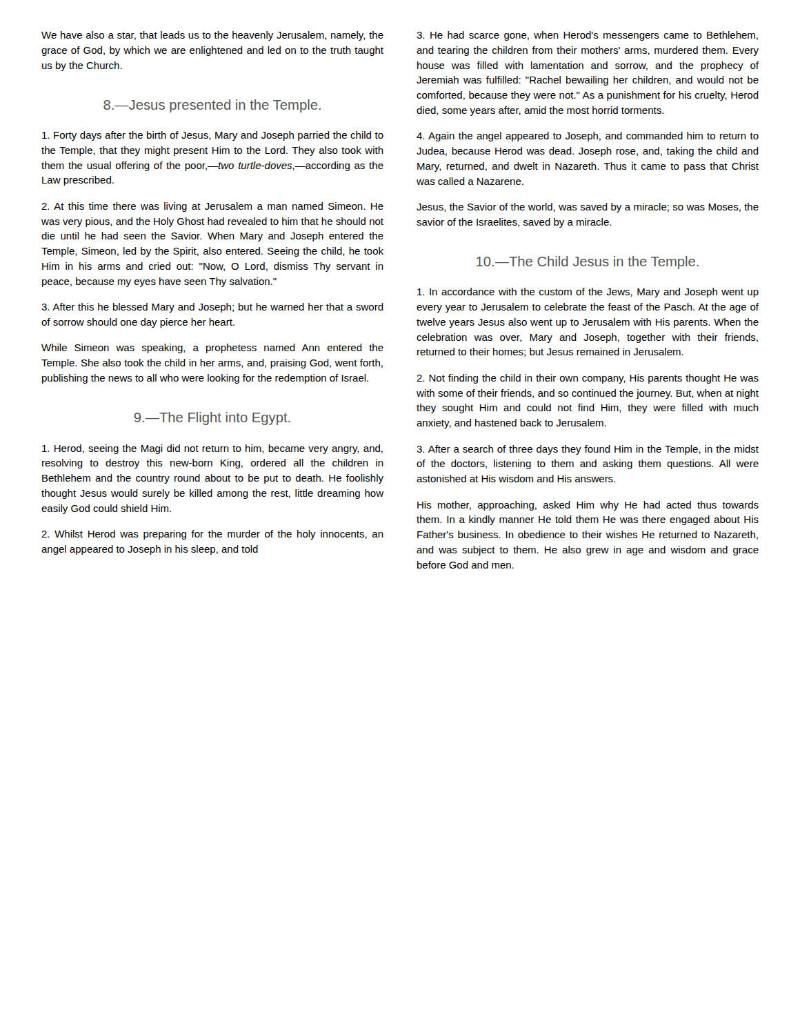We have also a star, that leads us to the heavenly Jerusalem, namely, the grace of God, by which we are enlightened and led on to the truth taught us by the Church.
8.—Jesus presented in the Temple.
1. Forty days after the birth of Jesus, Mary and Joseph parried the child to the Temple, that they might present Him to the Lord. They also took with them the usual offering of the poor,—two turtle-doves,—according as the Law prescribed.
2. At this time there was living at Jerusalem a man named Simeon. He was very pious, and the Holy Ghost had revealed to him that he should not die until he had seen the Savior. When Mary and Joseph entered the Temple, Simeon, led by the Spirit, also entered. Seeing the child, he took Him in his arms and cried out: "Now, O Lord, dismiss Thy servant in peace, because my eyes have seen Thy salvation."
3. After this he blessed Mary and Joseph; but he warned her that a sword of sorrow should one day pierce her heart.
While Simeon was speaking, a prophetess named Ann entered the Temple. She also took the child in her arms, and, praising God, went forth, publishing the news to all who were looking for the redemption of Israel.
9.—The Flight into Egypt.
1. Herod, seeing the Magi did not return to him, became very angry, and, resolving to destroy this new-born King, ordered all the children in Bethlehem and the country round about to be put to death. He foolishly thought Jesus would surely be killed among the rest, little dreaming how easily God could shield Him.
2. Whilst Herod was preparing for the murder of the holy innocents, an angel appeared to Joseph in his sleep, and told
3. He had scarce gone, when Herod's messengers came to Bethlehem, and tearing the children from their mothers' arms, murdered them. Every house was filled with lamentation and sorrow, and the prophecy of Jeremiah was fulfilled: "Rachel bewailing her children, and would not be comforted, because they were not." As a punishment for his cruelty, Herod died, some years after, amid the most horrid torments.
4. Again the angel appeared to Joseph, and commanded him to return to Judea, because Herod was dead. Joseph rose, and, taking the child and Mary, returned, and dwelt in Nazareth. Thus it came to pass that Christ was called a Nazarene.
Jesus, the Savior of the world, was saved by a miracle; so was Moses, the savior of the Israelites, saved by a miracle.
10.—The Child Jesus in the Temple.
1. In accordance with the custom of the Jews, Mary and Joseph went up every year to Jerusalem to celebrate the feast of the Pasch. At the age of twelve years Jesus also went up to Jerusalem with His parents. When the celebration was over, Mary and Joseph, together with their friends, returned to their homes; but Jesus remained in Jerusalem.
2. Not finding the child in their own company, His parents thought He was with some of their friends, and so continued the journey. But, when at night they sought Him and could not find Him, they were filled with much anxiety, and hastened back to Jerusalem.
3. After a search of three days they found Him in the Temple, in the midst of the doctors, listening to them and asking them questions. All were astonished at His wisdom and His answers.
His mother, approaching, asked Him why He had acted thus towards them. In a kindly manner He told them He was there engaged about His Father's business. In obedience to their wishes He returned to Nazareth, and was subject to them. He also grew in age and wisdom and grace before God and men.